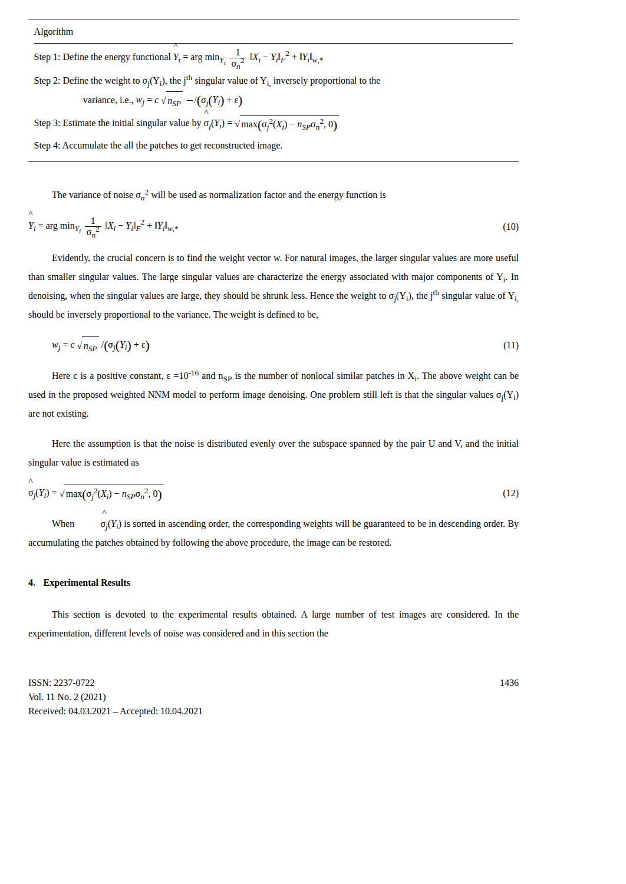Algorithm
Step 1: Define the energy functional Yi = arg minYi 1 σn2 ‖Xi − Yi‖F2 + ‖Yi‖w,*
Step 2: Define the weight to σj(Yi), the jth singular value of Yi, inversely proportional to the variance, i.e., wj = c √nSP /(σj(Yi) + ε)
Step 3: Estimate the initial singular value by σj(Yi) = √max(σj2(Xi) − nSPσn2, 0)
Step 4: Accumulate the all the patches to get reconstructed image.
The variance of noise σn2 will be used as normalization factor and the energy function is
Yi = arg minYi 1 σn2 ‖Xi − Yi‖F2 + ‖Yi‖w,* (10)
Evidently, the crucial concern is to find the weight vector w. For natural images, the larger singular values are more useful than smaller singular values. The large singular values are characterize the energy associated with major components of Yi. In denoising, when the singular values are large, they should be shrunk less. Hence the weight to σj(Yi), the jth singular value of Yi, should be inversely proportional to the variance. The weight is defined to be,
wj = c √nSP /(σj(Yi) + ε) (11)
Here c is a positive constant, ε =10-16 and nSP is the number of nonlocal similar patches in Xi. The above weight can be used in the proposed weighted NNM model to perform image denoising. One problem still left is that the singular values σj(Yi) are not existing.
Here the assumption is that the noise is distributed evenly over the subspace spanned by the pair U and V, and the initial singular value is estimated as
σj(Yi) = √max(σj2(Xi) − nSPσn2, 0) (12)
When σj(Yi) is sorted in ascending order, the corresponding weights will be guaranteed to be in descending order. By accumulating the patches obtained by following the above procedure, the image can be restored.
4. Experimental Results
This section is devoted to the experimental results obtained. A large number of test images are considered. In the experimentation, different levels of noise was considered and in this section the
ISSN: 2237-0722
Vol. 11 No. 2 (2021)
Received: 04.03.2021 – Accepted: 10.04.2021 1436